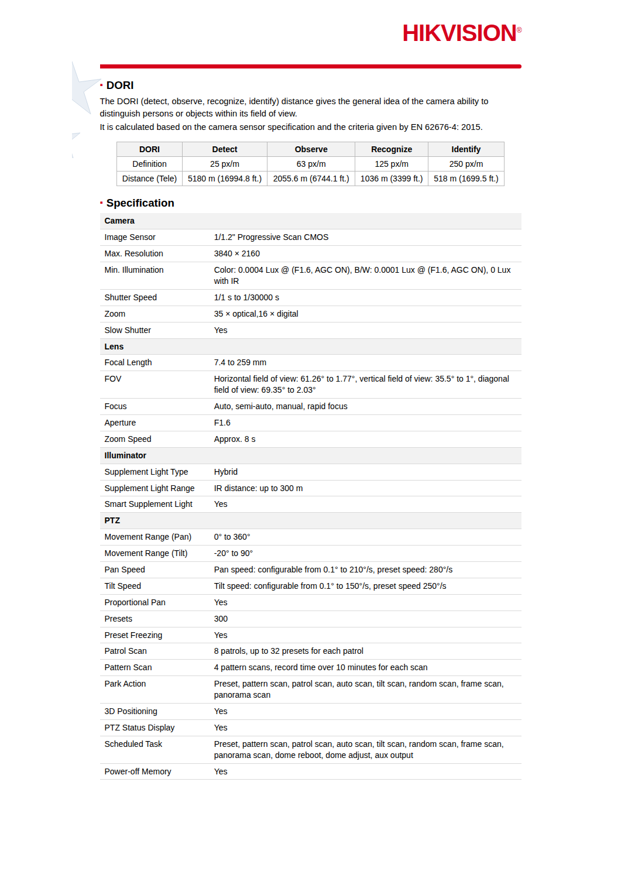HIKVISION®
DORI
The DORI (detect, observe, recognize, identify) distance gives the general idea of the camera ability to distinguish persons or objects within its field of view.
It is calculated based on the camera sensor specification and the criteria given by EN 62676-4: 2015.
| DORI | Detect | Observe | Recognize | Identify |
| --- | --- | --- | --- | --- |
| Definition | 25 px/m | 63 px/m | 125 px/m | 250 px/m |
| Distance (Tele) | 5180 m (16994.8 ft.) | 2055.6 m (6744.1 ft.) | 1036 m (3399 ft.) | 518 m (1699.5 ft.) |
Specification
| Camera |
| Image Sensor | 1/1.2" Progressive Scan CMOS |
| Max. Resolution | 3840 × 2160 |
| Min. Illumination | Color: 0.0004 Lux @ (F1.6, AGC ON), B/W: 0.0001 Lux @ (F1.6, AGC ON), 0 Lux with IR |
| Shutter Speed | 1/1 s to 1/30000 s |
| Zoom | 35 × optical,16 × digital |
| Slow Shutter | Yes |
| Lens |
| Focal Length | 7.4 to 259 mm |
| FOV | Horizontal field of view: 61.26° to 1.77°, vertical field of view: 35.5° to 1°, diagonal field of view: 69.35° to 2.03° |
| Focus | Auto, semi-auto, manual, rapid focus |
| Aperture | F1.6 |
| Zoom Speed | Approx. 8 s |
| Illuminator |
| Supplement Light Type | Hybrid |
| Supplement Light Range | IR distance: up to 300 m |
| Smart Supplement Light | Yes |
| PTZ |
| Movement Range (Pan) | 0° to 360° |
| Movement Range (Tilt) | -20° to 90° |
| Pan Speed | Pan speed: configurable from 0.1° to 210°/s, preset speed: 280°/s |
| Tilt Speed | Tilt speed: configurable from 0.1° to 150°/s, preset speed 250°/s |
| Proportional Pan | Yes |
| Presets | 300 |
| Preset Freezing | Yes |
| Patrol Scan | 8 patrols, up to 32 presets for each patrol |
| Pattern Scan | 4 pattern scans, record time over 10 minutes for each scan |
| Park Action | Preset, pattern scan, patrol scan, auto scan, tilt scan, random scan, frame scan, panorama scan |
| 3D Positioning | Yes |
| PTZ Status Display | Yes |
| Scheduled Task | Preset, pattern scan, patrol scan, auto scan, tilt scan, random scan, frame scan, panorama scan, dome reboot, dome adjust, aux output |
| Power-off Memory | Yes |